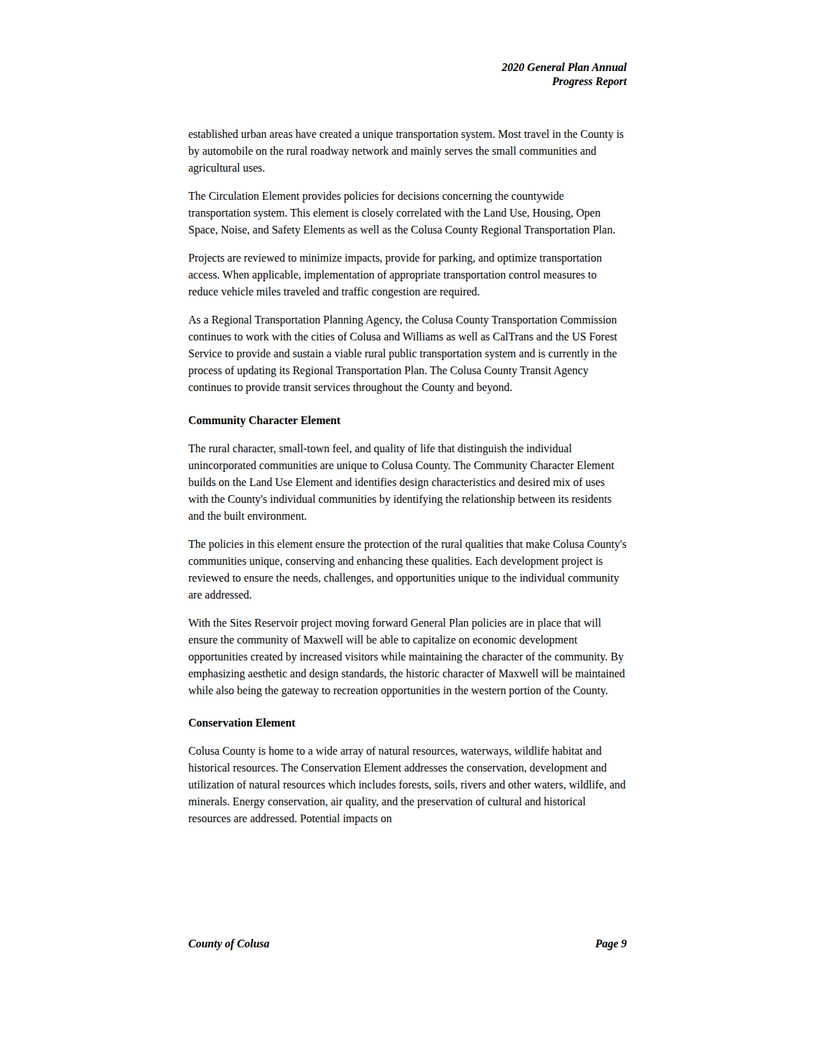2020 General Plan Annual
Progress Report
established urban areas have created a unique transportation system. Most travel in the County is by automobile on the rural roadway network and mainly serves the small communities and agricultural uses.
The Circulation Element provides policies for decisions concerning the countywide transportation system. This element is closely correlated with the Land Use, Housing, Open Space, Noise, and Safety Elements as well as the Colusa County Regional Transportation Plan.
Projects are reviewed to minimize impacts, provide for parking, and optimize transportation access. When applicable, implementation of appropriate transportation control measures to reduce vehicle miles traveled and traffic congestion are required.
As a Regional Transportation Planning Agency, the Colusa County Transportation Commission continues to work with the cities of Colusa and Williams as well as CalTrans and the US Forest Service to provide and sustain a viable rural public transportation system and is currently in the process of updating its Regional Transportation Plan. The Colusa County Transit Agency continues to provide transit services throughout the County and beyond.
Community Character Element
The rural character, small-town feel, and quality of life that distinguish the individual unincorporated communities are unique to Colusa County. The Community Character Element builds on the Land Use Element and identifies design characteristics and desired mix of uses with the County's individual communities by identifying the relationship between its residents and the built environment.
The policies in this element ensure the protection of the rural qualities that make Colusa County's communities unique, conserving and enhancing these qualities. Each development project is reviewed to ensure the needs, challenges, and opportunities unique to the individual community are addressed.
With the Sites Reservoir project moving forward General Plan policies are in place that will ensure the community of Maxwell will be able to capitalize on economic development opportunities created by increased visitors while maintaining the character of the community. By emphasizing aesthetic and design standards, the historic character of Maxwell will be maintained while also being the gateway to recreation opportunities in the western portion of the County.
Conservation Element
Colusa County is home to a wide array of natural resources, waterways, wildlife habitat and historical resources. The Conservation Element addresses the conservation, development and utilization of natural resources which includes forests, soils, rivers and other waters, wildlife, and minerals. Energy conservation, air quality, and the preservation of cultural and historical resources are addressed. Potential impacts on
County of Colusa Page 9